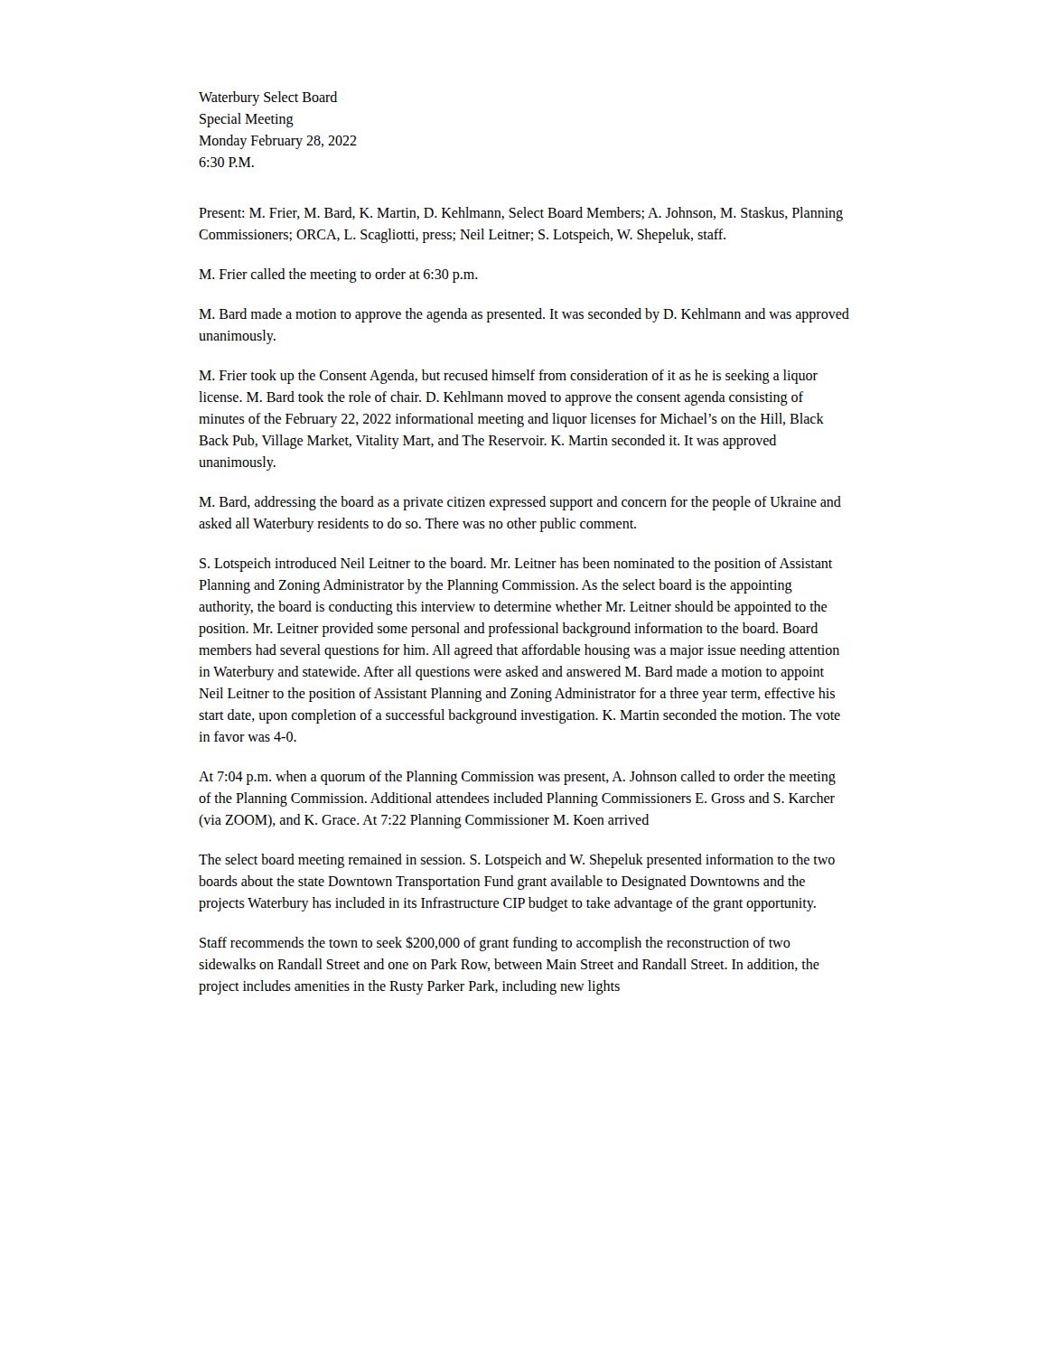Waterbury Select Board
Special Meeting
Monday February 28, 2022
6:30 P.M.
Present: M. Frier, M. Bard, K. Martin, D. Kehlmann, Select Board Members; A. Johnson, M. Staskus, Planning Commissioners; ORCA, L. Scagliotti, press; Neil Leitner; S. Lotspeich, W. Shepeluk, staff.
M. Frier called the meeting to order at 6:30 p.m.
M. Bard made a motion to approve the agenda as presented. It was seconded by D. Kehlmann and was approved unanimously.
M. Frier took up the Consent Agenda, but recused himself from consideration of it as he is seeking a liquor license. M. Bard took the role of chair. D. Kehlmann moved to approve the consent agenda consisting of minutes of the February 22, 2022 informational meeting and liquor licenses for Michael’s on the Hill, Black Back Pub, Village Market, Vitality Mart, and The Reservoir. K. Martin seconded it. It was approved unanimously.
M. Bard, addressing the board as a private citizen expressed support and concern for the people of Ukraine and asked all Waterbury residents to do so. There was no other public comment.
S. Lotspeich introduced Neil Leitner to the board. Mr. Leitner has been nominated to the position of Assistant Planning and Zoning Administrator by the Planning Commission. As the select board is the appointing authority, the board is conducting this interview to determine whether Mr. Leitner should be appointed to the position. Mr. Leitner provided some personal and professional background information to the board. Board members had several questions for him. All agreed that affordable housing was a major issue needing attention in Waterbury and statewide. After all questions were asked and answered M. Bard made a motion to appoint Neil Leitner to the position of Assistant Planning and Zoning Administrator for a three year term, effective his start date, upon completion of a successful background investigation. K. Martin seconded the motion. The vote in favor was 4-0.
At 7:04 p.m. when a quorum of the Planning Commission was present, A. Johnson called to order the meeting of the Planning Commission. Additional attendees included Planning Commissioners E. Gross and S. Karcher (via ZOOM), and K. Grace. At 7:22 Planning Commissioner M. Koen arrived
The select board meeting remained in session. S. Lotspeich and W. Shepeluk presented information to the two boards about the state Downtown Transportation Fund grant available to Designated Downtowns and the projects Waterbury has included in its Infrastructure CIP budget to take advantage of the grant opportunity.
Staff recommends the town to seek $200,000 of grant funding to accomplish the reconstruction of two sidewalks on Randall Street and one on Park Row, between Main Street and Randall Street. In addition, the project includes amenities in the Rusty Parker Park, including new lights